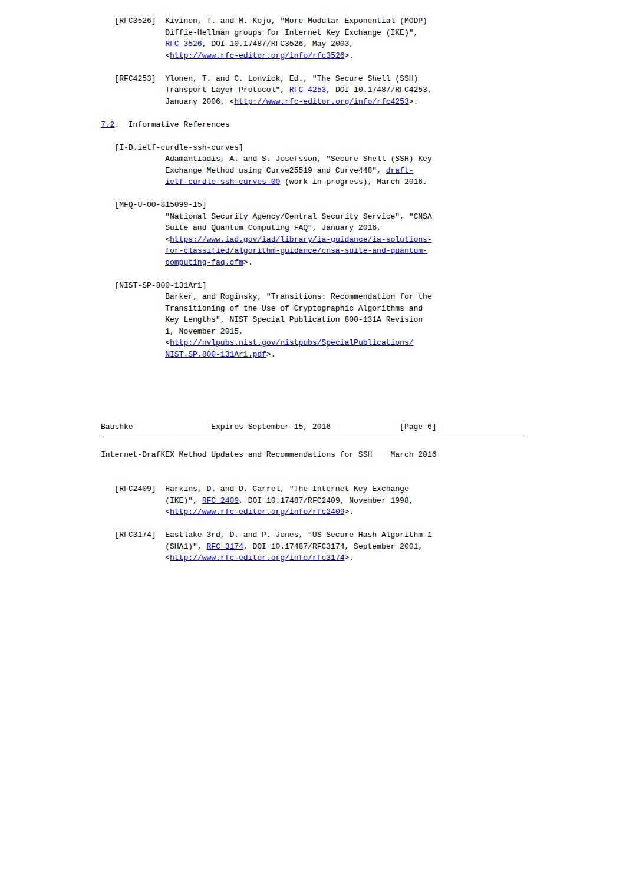[RFC3526]  Kivinen, T. and M. Kojo, "More Modular Exponential (MODP)
              Diffie-Hellman groups for Internet Key Exchange (IKE)",
              RFC 3526, DOI 10.17487/RFC3526, May 2003,
              <http://www.rfc-editor.org/info/rfc3526>.

   [RFC4253]  Ylonen, T. and C. Lonvick, Ed., "The Secure Shell (SSH)
              Transport Layer Protocol", RFC 4253, DOI 10.17487/RFC4253,
              January 2006, <http://www.rfc-editor.org/info/rfc4253>.

7.2.  Informative References

   [I-D.ietf-curdle-ssh-curves]
              Adamantiadis, A. and S. Josefsson, "Secure Shell (SSH) Key
              Exchange Method using Curve25519 and Curve448", draft-
              ietf-curdle-ssh-curves-00 (work in progress), March 2016.

   [MFQ-U-OO-815099-15]
              "National Security Agency/Central Security Service", "CNSA
              Suite and Quantum Computing FAQ", January 2016,
              <https://www.iad.gov/iad/library/ia-guidance/ia-solutions-
              for-classified/algorithm-guidance/cnsa-suite-and-quantum-
              computing-faq.cfm>.

   [NIST-SP-800-131Ar1]
              Barker, and Roginsky, "Transitions: Recommendation for the
              Transitioning of the Use of Cryptographic Algorithms and
              Key Lengths", NIST Special Publication 800-131A Revision
              1, November 2015,
              <http://nvlpubs.nist.gov/nistpubs/SpecialPublications/
              NIST.SP.800-131Ar1.pdf>.
Baushke                 Expires September 15, 2016               [Page 6]
Internet-DrafKEX Method Updates and Recommendations for SSH    March 2016


   [RFC2409]  Harkins, D. and D. Carrel, "The Internet Key Exchange
              (IKE)", RFC 2409, DOI 10.17487/RFC2409, November 1998,
              <http://www.rfc-editor.org/info/rfc2409>.

   [RFC3174]  Eastlake 3rd, D. and P. Jones, "US Secure Hash Algorithm 1
              (SHA1)", RFC 3174, DOI 10.17487/RFC3174, September 2001,
              <http://www.rfc-editor.org/info/rfc3174>.